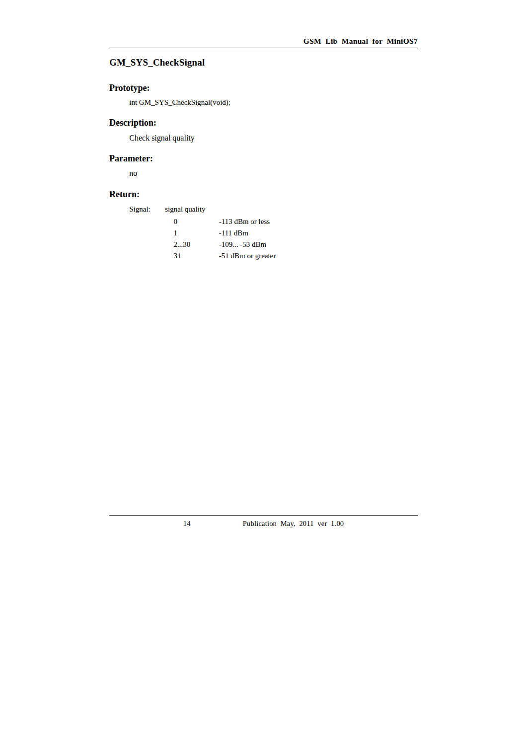GSM Lib Manual for MiniOS7
GM_SYS_CheckSignal
Prototype:
int GM_SYS_CheckSignal(void);
Description:
Check signal quality
Parameter:
no
Return:
| Signal: | signal quality |
| 0 | -113 dBm or less |
| 1 | -111 dBm |
| 2...30 | -109... -53 dBm |
| 31 | -51 dBm or greater |
14 Publication May, 2011 ver 1.00